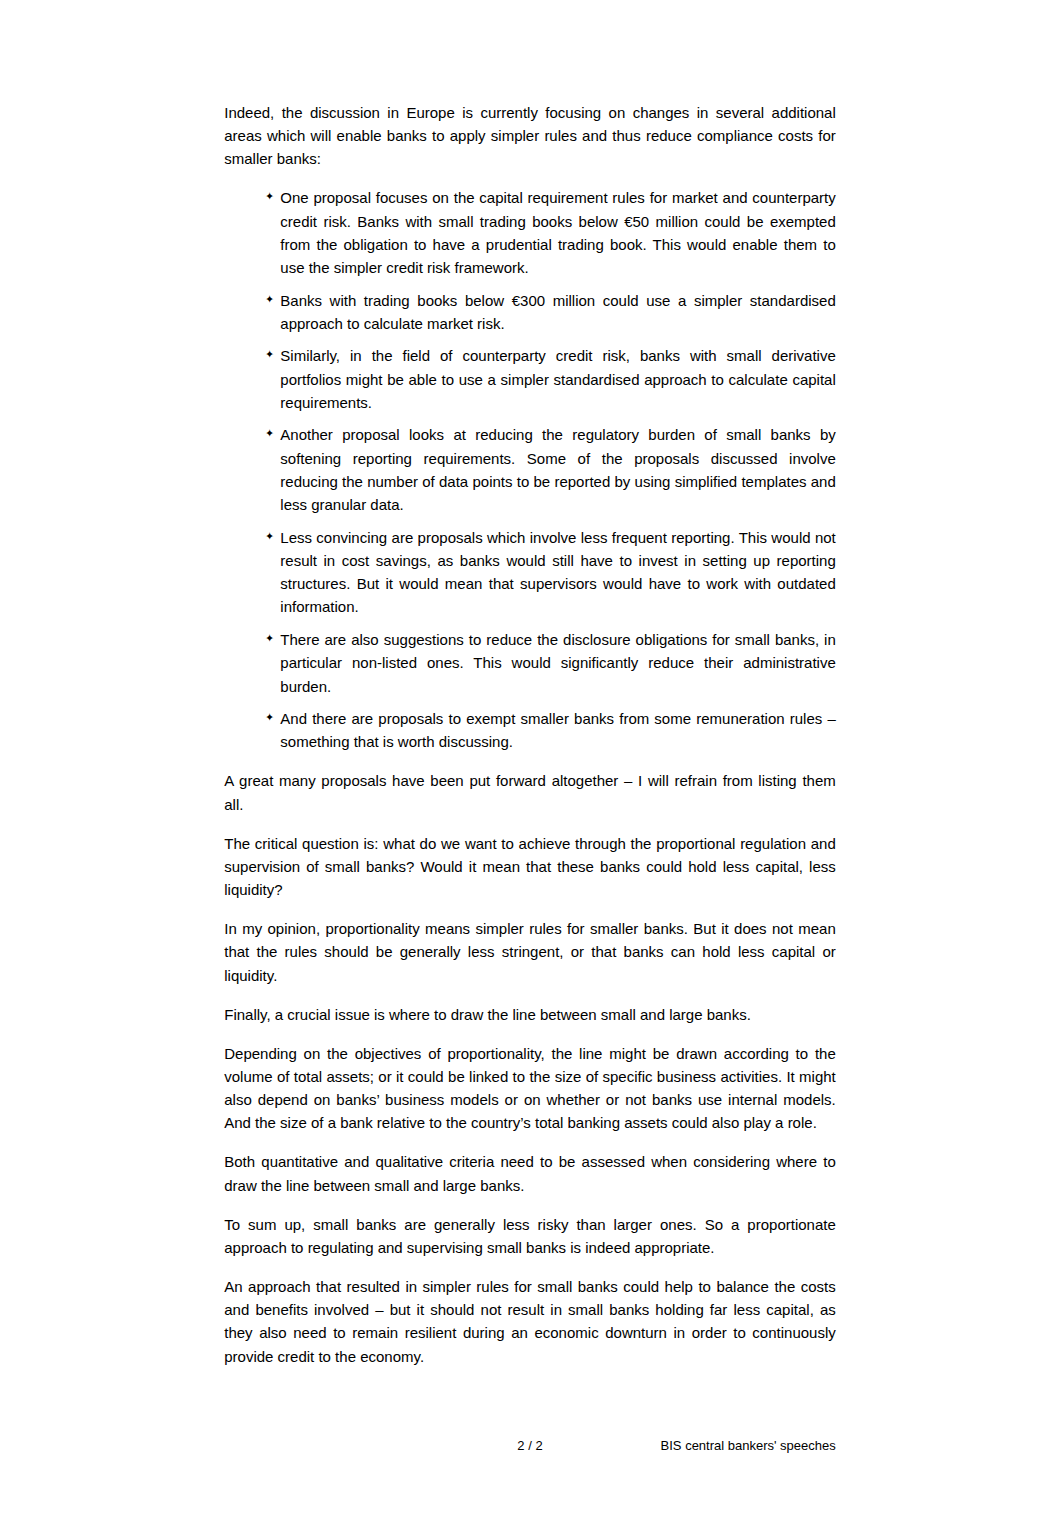Indeed, the discussion in Europe is currently focusing on changes in several additional areas which will enable banks to apply simpler rules and thus reduce compliance costs for smaller banks:
One proposal focuses on the capital requirement rules for market and counterparty credit risk. Banks with small trading books below €50 million could be exempted from the obligation to have a prudential trading book. This would enable them to use the simpler credit risk framework.
Banks with trading books below €300 million could use a simpler standardised approach to calculate market risk.
Similarly, in the field of counterparty credit risk, banks with small derivative portfolios might be able to use a simpler standardised approach to calculate capital requirements.
Another proposal looks at reducing the regulatory burden of small banks by softening reporting requirements. Some of the proposals discussed involve reducing the number of data points to be reported by using simplified templates and less granular data.
Less convincing are proposals which involve less frequent reporting. This would not result in cost savings, as banks would still have to invest in setting up reporting structures. But it would mean that supervisors would have to work with outdated information.
There are also suggestions to reduce the disclosure obligations for small banks, in particular non-listed ones. This would significantly reduce their administrative burden.
And there are proposals to exempt smaller banks from some remuneration rules – something that is worth discussing.
A great many proposals have been put forward altogether – I will refrain from listing them all.
The critical question is: what do we want to achieve through the proportional regulation and supervision of small banks? Would it mean that these banks could hold less capital, less liquidity?
In my opinion, proportionality means simpler rules for smaller banks. But it does not mean that the rules should be generally less stringent, or that banks can hold less capital or liquidity.
Finally, a crucial issue is where to draw the line between small and large banks.
Depending on the objectives of proportionality, the line might be drawn according to the volume of total assets; or it could be linked to the size of specific business activities. It might also depend on banks’ business models or on whether or not banks use internal models. And the size of a bank relative to the country’s total banking assets could also play a role.
Both quantitative and qualitative criteria need to be assessed when considering where to draw the line between small and large banks.
To sum up, small banks are generally less risky than larger ones. So a proportionate approach to regulating and supervising small banks is indeed appropriate.
An approach that resulted in simpler rules for small banks could help to balance the costs and benefits involved – but it should not result in small banks holding far less capital, as they also need to remain resilient during an economic downturn in order to continuously provide credit to the economy.
2 / 2 BIS central bankers' speeches